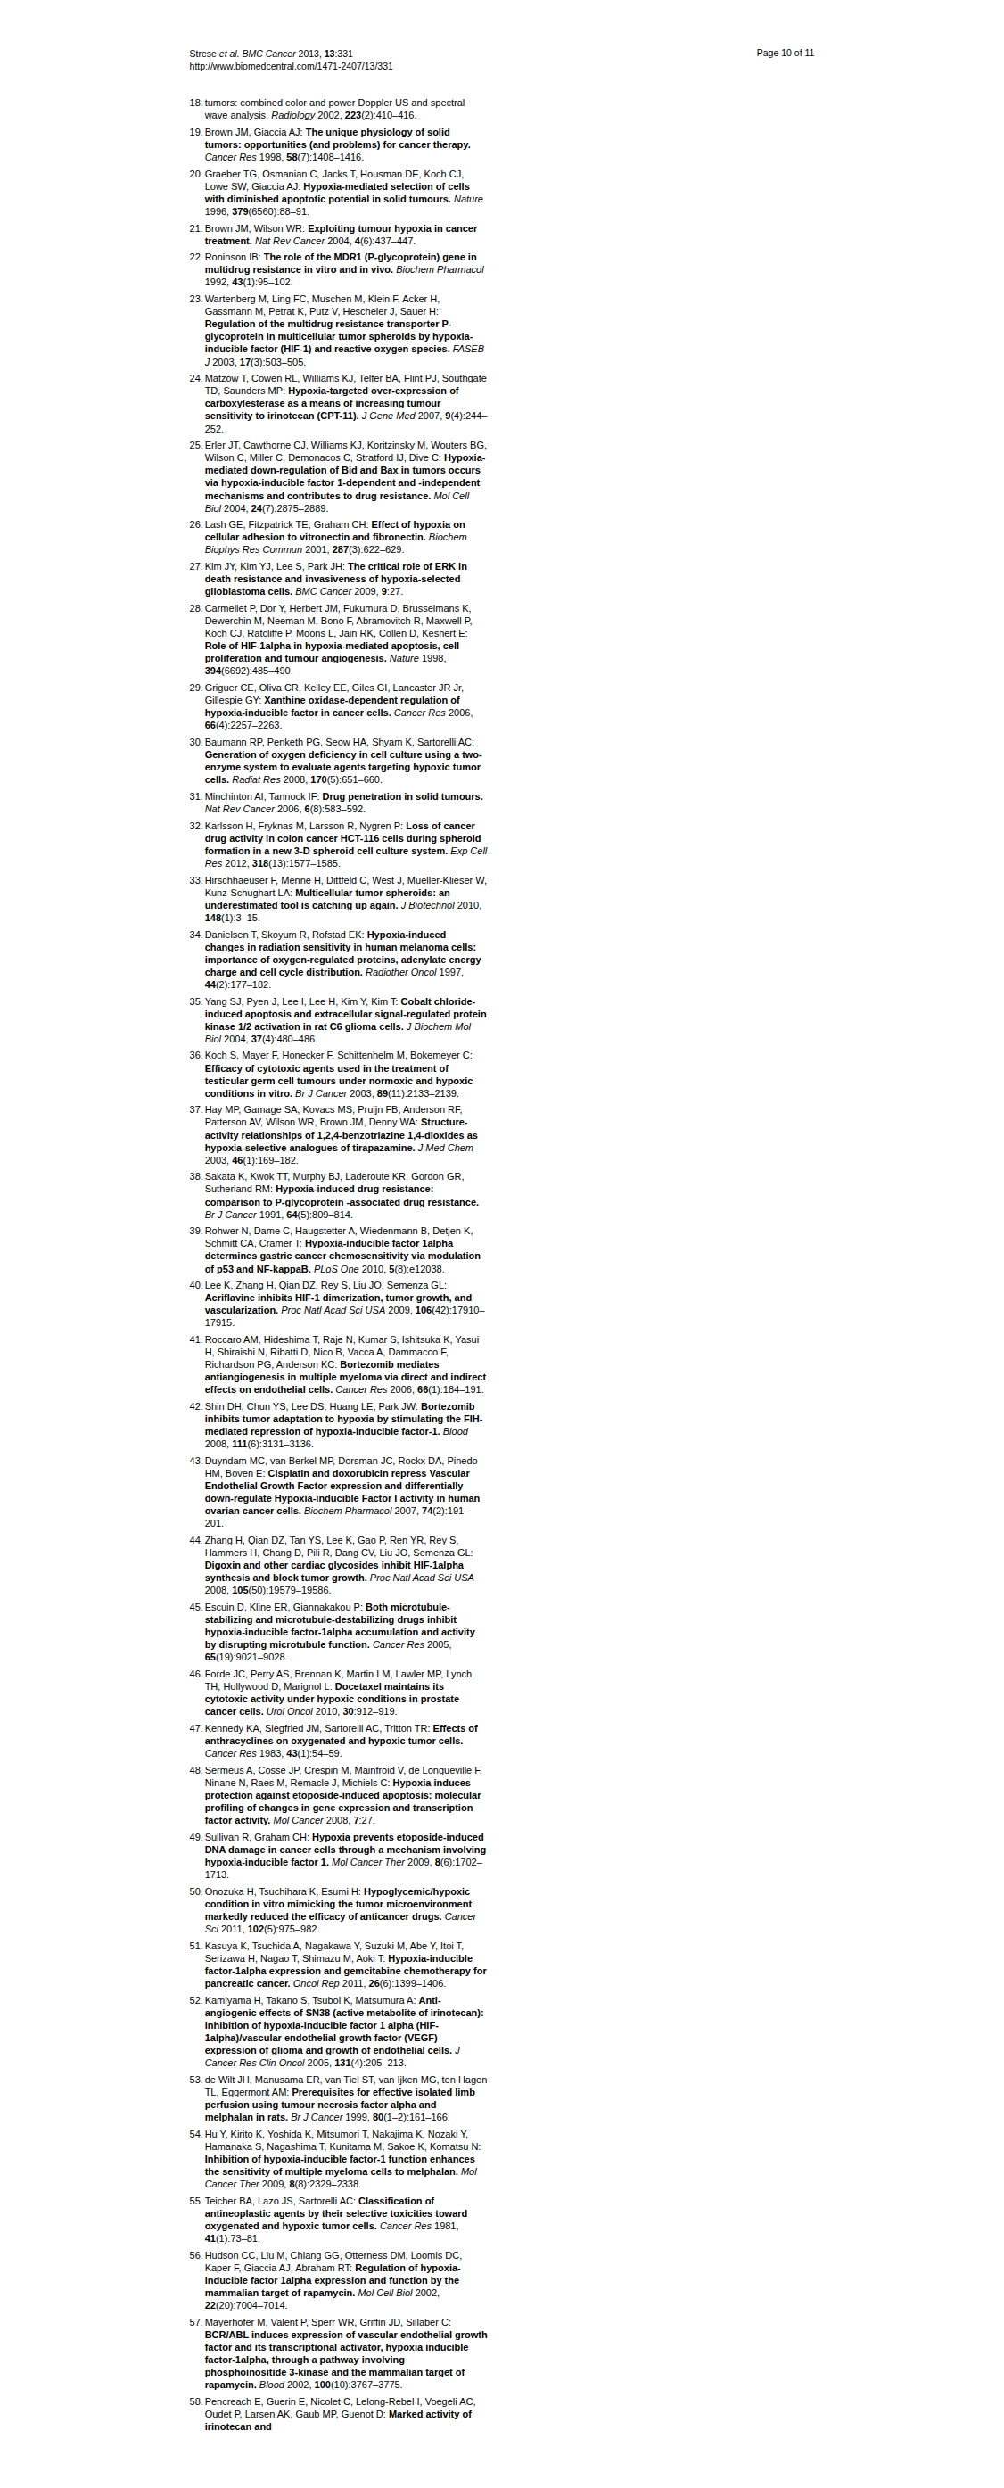Strese et al. BMC Cancer 2013, 13:331
http://www.biomedcentral.com/1471-2407/13/331
Page 10 of 11
tumors: combined color and power Doppler US and spectral wave analysis. Radiology 2002, 223(2):410–416.
Brown JM, Giaccia AJ: The unique physiology of solid tumors: opportunities (and problems) for cancer therapy. Cancer Res 1998, 58(7):1408–1416.
Graeber TG, Osmanian C, Jacks T, Housman DE, Koch CJ, Lowe SW, Giaccia AJ: Hypoxia-mediated selection of cells with diminished apoptotic potential in solid tumours. Nature 1996, 379(6560):88–91.
Brown JM, Wilson WR: Exploiting tumour hypoxia in cancer treatment. Nat Rev Cancer 2004, 4(6):437–447.
Roninson IB: The role of the MDR1 (P-glycoprotein) gene in multidrug resistance in vitro and in vivo. Biochem Pharmacol 1992, 43(1):95–102.
Wartenberg M, Ling FC, Muschen M, Klein F, Acker H, Gassmann M, Petrat K, Putz V, Hescheler J, Sauer H: Regulation of the multidrug resistance transporter P-glycoprotein in multicellular tumor spheroids by hypoxia-inducible factor (HIF-1) and reactive oxygen species. FASEB J 2003, 17(3):503–505.
Matzow T, Cowen RL, Williams KJ, Telfer BA, Flint PJ, Southgate TD, Saunders MP: Hypoxia-targeted over-expression of carboxylesterase as a means of increasing tumour sensitivity to irinotecan (CPT-11). J Gene Med 2007, 9(4):244–252.
Erler JT, Cawthorne CJ, Williams KJ, Koritzinsky M, Wouters BG, Wilson C, Miller C, Demonacos C, Stratford IJ, Dive C: Hypoxia-mediated down-regulation of Bid and Bax in tumors occurs via hypoxia-inducible factor 1-dependent and -independent mechanisms and contributes to drug resistance. Mol Cell Biol 2004, 24(7):2875–2889.
Lash GE, Fitzpatrick TE, Graham CH: Effect of hypoxia on cellular adhesion to vitronectin and fibronectin. Biochem Biophys Res Commun 2001, 287(3):622–629.
Kim JY, Kim YJ, Lee S, Park JH: The critical role of ERK in death resistance and invasiveness of hypoxia-selected glioblastoma cells. BMC Cancer 2009, 9:27.
Carmeliet P, Dor Y, Herbert JM, Fukumura D, Brusselmans K, Dewerchin M, Neeman M, Bono F, Abramovitch R, Maxwell P, Koch CJ, Ratcliffe P, Moons L, Jain RK, Collen D, Keshert E: Role of HIF-1alpha in hypoxia-mediated apoptosis, cell proliferation and tumour angiogenesis. Nature 1998, 394(6692):485–490.
Griguer CE, Oliva CR, Kelley EE, Giles GI, Lancaster JR Jr, Gillespie GY: Xanthine oxidase-dependent regulation of hypoxia-inducible factor in cancer cells. Cancer Res 2006, 66(4):2257–2263.
Baumann RP, Penketh PG, Seow HA, Shyam K, Sartorelli AC: Generation of oxygen deficiency in cell culture using a two-enzyme system to evaluate agents targeting hypoxic tumor cells. Radiat Res 2008, 170(5):651–660.
Minchinton AI, Tannock IF: Drug penetration in solid tumours. Nat Rev Cancer 2006, 6(8):583–592.
Karlsson H, Fryknas M, Larsson R, Nygren P: Loss of cancer drug activity in colon cancer HCT-116 cells during spheroid formation in a new 3-D spheroid cell culture system. Exp Cell Res 2012, 318(13):1577–1585.
Hirschhaeuser F, Menne H, Dittfeld C, West J, Mueller-Klieser W, Kunz-Schughart LA: Multicellular tumor spheroids: an underestimated tool is catching up again. J Biotechnol 2010, 148(1):3–15.
Danielsen T, Skoyum R, Rofstad EK: Hypoxia-induced changes in radiation sensitivity in human melanoma cells: importance of oxygen-regulated proteins, adenylate energy charge and cell cycle distribution. Radiother Oncol 1997, 44(2):177–182.
Yang SJ, Pyen J, Lee I, Lee H, Kim Y, Kim T: Cobalt chloride-induced apoptosis and extracellular signal-regulated protein kinase 1/2 activation in rat C6 glioma cells. J Biochem Mol Biol 2004, 37(4):480–486.
Koch S, Mayer F, Honecker F, Schittenhelm M, Bokemeyer C: Efficacy of cytotoxic agents used in the treatment of testicular germ cell tumours under normoxic and hypoxic conditions in vitro. Br J Cancer 2003, 89(11):2133–2139.
Hay MP, Gamage SA, Kovacs MS, Pruijn FB, Anderson RF, Patterson AV, Wilson WR, Brown JM, Denny WA: Structure-activity relationships of 1,2,4-benzotriazine 1,4-dioxides as hypoxia-selective analogues of tirapazamine. J Med Chem 2003, 46(1):169–182.
Sakata K, Kwok TT, Murphy BJ, Laderoute KR, Gordon GR, Sutherland RM: Hypoxia-induced drug resistance: comparison to P-glycoprotein -associated drug resistance. Br J Cancer 1991, 64(5):809–814.
Rohwer N, Dame C, Haugstetter A, Wiedenmann B, Detjen K, Schmitt CA, Cramer T: Hypoxia-inducible factor 1alpha determines gastric cancer chemosensitivity via modulation of p53 and NF-kappaB. PLoS One 2010, 5(8):e12038.
Lee K, Zhang H, Qian DZ, Rey S, Liu JO, Semenza GL: Acriflavine inhibits HIF-1 dimerization, tumor growth, and vascularization. Proc Natl Acad Sci USA 2009, 106(42):17910–17915.
Roccaro AM, Hideshima T, Raje N, Kumar S, Ishitsuka K, Yasui H, Shiraishi N, Ribatti D, Nico B, Vacca A, Dammacco F, Richardson PG, Anderson KC: Bortezomib mediates antiangiogenesis in multiple myeloma via direct and indirect effects on endothelial cells. Cancer Res 2006, 66(1):184–191.
Shin DH, Chun YS, Lee DS, Huang LE, Park JW: Bortezomib inhibits tumor adaptation to hypoxia by stimulating the FIH-mediated repression of hypoxia-inducible factor-1. Blood 2008, 111(6):3131–3136.
Duyndam MC, van Berkel MP, Dorsman JC, Rockx DA, Pinedo HM, Boven E: Cisplatin and doxorubicin repress Vascular Endothelial Growth Factor expression and differentially down-regulate Hypoxia-inducible Factor I activity in human ovarian cancer cells. Biochem Pharmacol 2007, 74(2):191–201.
Zhang H, Qian DZ, Tan YS, Lee K, Gao P, Ren YR, Rey S, Hammers H, Chang D, Pili R, Dang CV, Liu JO, Semenza GL: Digoxin and other cardiac glycosides inhibit HIF-1alpha synthesis and block tumor growth. Proc Natl Acad Sci USA 2008, 105(50):19579–19586.
Escuin D, Kline ER, Giannakakou P: Both microtubule-stabilizing and microtubule-destabilizing drugs inhibit hypoxia-inducible factor-1alpha accumulation and activity by disrupting microtubule function. Cancer Res 2005, 65(19):9021–9028.
Forde JC, Perry AS, Brennan K, Martin LM, Lawler MP, Lynch TH, Hollywood D, Marignol L: Docetaxel maintains its cytotoxic activity under hypoxic conditions in prostate cancer cells. Urol Oncol 2010, 30:912–919.
Kennedy KA, Siegfried JM, Sartorelli AC, Tritton TR: Effects of anthracyclines on oxygenated and hypoxic tumor cells. Cancer Res 1983, 43(1):54–59.
Sermeus A, Cosse JP, Crespin M, Mainfroid V, de Longueville F, Ninane N, Raes M, Remacle J, Michiels C: Hypoxia induces protection against etoposide-induced apoptosis: molecular profiling of changes in gene expression and transcription factor activity. Mol Cancer 2008, 7:27.
Sullivan R, Graham CH: Hypoxia prevents etoposide-induced DNA damage in cancer cells through a mechanism involving hypoxia-inducible factor 1. Mol Cancer Ther 2009, 8(6):1702–1713.
Onozuka H, Tsuchihara K, Esumi H: Hypoglycemic/hypoxic condition in vitro mimicking the tumor microenvironment markedly reduced the efficacy of anticancer drugs. Cancer Sci 2011, 102(5):975–982.
Kasuya K, Tsuchida A, Nagakawa Y, Suzuki M, Abe Y, Itoi T, Serizawa H, Nagao T, Shimazu M, Aoki T: Hypoxia-inducible factor-1alpha expression and gemcitabine chemotherapy for pancreatic cancer. Oncol Rep 2011, 26(6):1399–1406.
Kamiyama H, Takano S, Tsuboi K, Matsumura A: Anti-angiogenic effects of SN38 (active metabolite of irinotecan): inhibition of hypoxia-inducible factor 1 alpha (HIF-1alpha)/vascular endothelial growth factor (VEGF) expression of glioma and growth of endothelial cells. J Cancer Res Clin Oncol 2005, 131(4):205–213.
de Wilt JH, Manusama ER, van Tiel ST, van Ijken MG, ten Hagen TL, Eggermont AM: Prerequisites for effective isolated limb perfusion using tumour necrosis factor alpha and melphalan in rats. Br J Cancer 1999, 80(1–2):161–166.
Hu Y, Kirito K, Yoshida K, Mitsumori T, Nakajima K, Nozaki Y, Hamanaka S, Nagashima T, Kunitama M, Sakoe K, Komatsu N: Inhibition of hypoxia-inducible factor-1 function enhances the sensitivity of multiple myeloma cells to melphalan. Mol Cancer Ther 2009, 8(8):2329–2338.
Teicher BA, Lazo JS, Sartorelli AC: Classification of antineoplastic agents by their selective toxicities toward oxygenated and hypoxic tumor cells. Cancer Res 1981, 41(1):73–81.
Hudson CC, Liu M, Chiang GG, Otterness DM, Loomis DC, Kaper F, Giaccia AJ, Abraham RT: Regulation of hypoxia-inducible factor 1alpha expression and function by the mammalian target of rapamycin. Mol Cell Biol 2002, 22(20):7004–7014.
Mayerhofer M, Valent P, Sperr WR, Griffin JD, Sillaber C: BCR/ABL induces expression of vascular endothelial growth factor and its transcriptional activator, hypoxia inducible factor-1alpha, through a pathway involving phosphoinositide 3-kinase and the mammalian target of rapamycin. Blood 2002, 100(10):3767–3775.
Pencreach E, Guerin E, Nicolet C, Lelong-Rebel I, Voegeli AC, Oudet P, Larsen AK, Gaub MP, Guenot D: Marked activity of irinotecan and